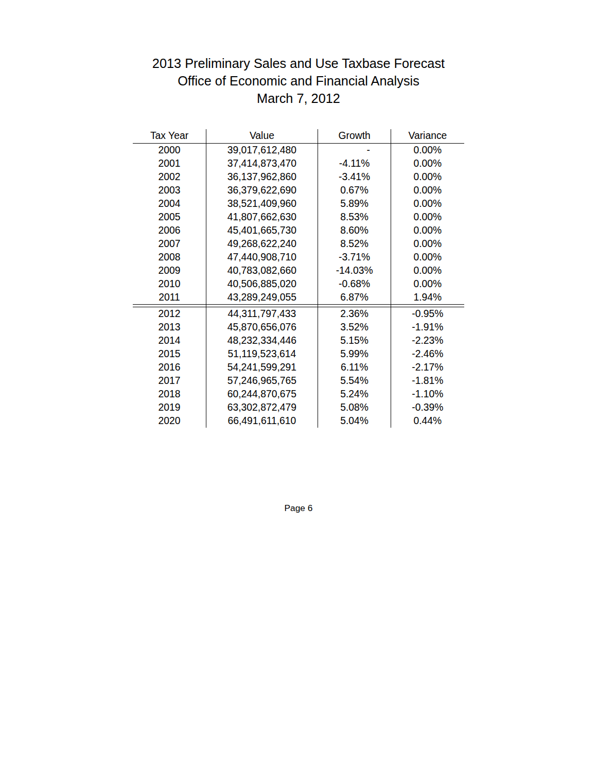2013 Preliminary Sales and Use Taxbase Forecast Office of Economic and Financial Analysis March 7, 2012
| Tax Year | Value | Growth | Variance |
| --- | --- | --- | --- |
| 2000 | 39,017,612,480 | - | 0.00% |
| 2001 | 37,414,873,470 | -4.11% | 0.00% |
| 2002 | 36,137,962,860 | -3.41% | 0.00% |
| 2003 | 36,379,622,690 | 0.67% | 0.00% |
| 2004 | 38,521,409,960 | 5.89% | 0.00% |
| 2005 | 41,807,662,630 | 8.53% | 0.00% |
| 2006 | 45,401,665,730 | 8.60% | 0.00% |
| 2007 | 49,268,622,240 | 8.52% | 0.00% |
| 2008 | 47,440,908,710 | -3.71% | 0.00% |
| 2009 | 40,783,082,660 | -14.03% | 0.00% |
| 2010 | 40,506,885,020 | -0.68% | 0.00% |
| 2011 | 43,289,249,055 | 6.87% | 1.94% |
| 2012 | 44,311,797,433 | 2.36% | -0.95% |
| 2013 | 45,870,656,076 | 3.52% | -1.91% |
| 2014 | 48,232,334,446 | 5.15% | -2.23% |
| 2015 | 51,119,523,614 | 5.99% | -2.46% |
| 2016 | 54,241,599,291 | 6.11% | -2.17% |
| 2017 | 57,246,965,765 | 5.54% | -1.81% |
| 2018 | 60,244,870,675 | 5.24% | -1.10% |
| 2019 | 63,302,872,479 | 5.08% | -0.39% |
| 2020 | 66,491,611,610 | 5.04% | 0.44% |
Page 6